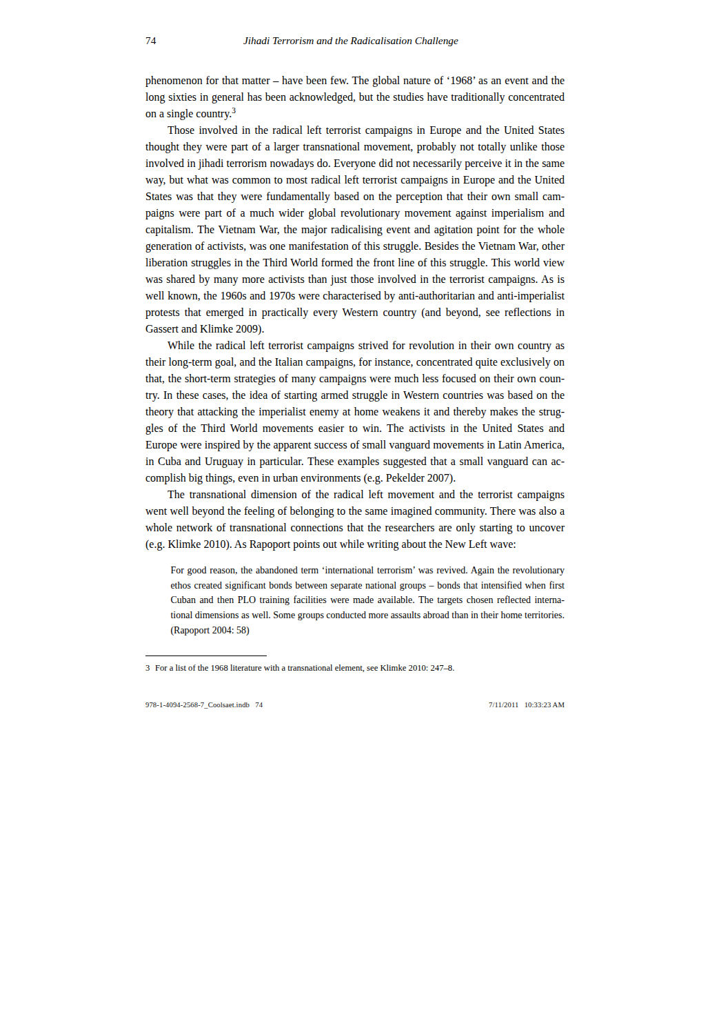74 Jihadi Terrorism and the Radicalisation Challenge
phenomenon for that matter – have been few. The global nature of ‘1968’ as an event and the long sixties in general has been acknowledged, but the studies have traditionally concentrated on a single country.3
Those involved in the radical left terrorist campaigns in Europe and the United States thought they were part of a larger transnational movement, probably not totally unlike those involved in jihadi terrorism nowadays do. Everyone did not necessarily perceive it in the same way, but what was common to most radical left terrorist campaigns in Europe and the United States was that they were fundamentally based on the perception that their own small campaigns were part of a much wider global revolutionary movement against imperialism and capitalism. The Vietnam War, the major radicalising event and agitation point for the whole generation of activists, was one manifestation of this struggle. Besides the Vietnam War, other liberation struggles in the Third World formed the front line of this struggle. This world view was shared by many more activists than just those involved in the terrorist campaigns. As is well known, the 1960s and 1970s were characterised by anti-authoritarian and anti-imperialist protests that emerged in practically every Western country (and beyond, see reflections in Gassert and Klimke 2009).
While the radical left terrorist campaigns strived for revolution in their own country as their long-term goal, and the Italian campaigns, for instance, concentrated quite exclusively on that, the short-term strategies of many campaigns were much less focused on their own country. In these cases, the idea of starting armed struggle in Western countries was based on the theory that attacking the imperialist enemy at home weakens it and thereby makes the struggles of the Third World movements easier to win. The activists in the United States and Europe were inspired by the apparent success of small vanguard movements in Latin America, in Cuba and Uruguay in particular. These examples suggested that a small vanguard can accomplish big things, even in urban environments (e.g. Pekelder 2007).
The transnational dimension of the radical left movement and the terrorist campaigns went well beyond the feeling of belonging to the same imagined community. There was also a whole network of transnational connections that the researchers are only starting to uncover (e.g. Klimke 2010). As Rapoport points out while writing about the New Left wave:
For good reason, the abandoned term ‘international terrorism’ was revived. Again the revolutionary ethos created significant bonds between separate national groups – bonds that intensified when first Cuban and then PLO training facilities were made available. The targets chosen reflected international dimensions as well. Some groups conducted more assaults abroad than in their home territories. (Rapoport 2004: 58)
3 For a list of the 1968 literature with a transnational element, see Klimke 2010: 247–8.
978-1-4094-2568-7_Coolsaet.indb 74 7/11/2011 10:33:23 AM